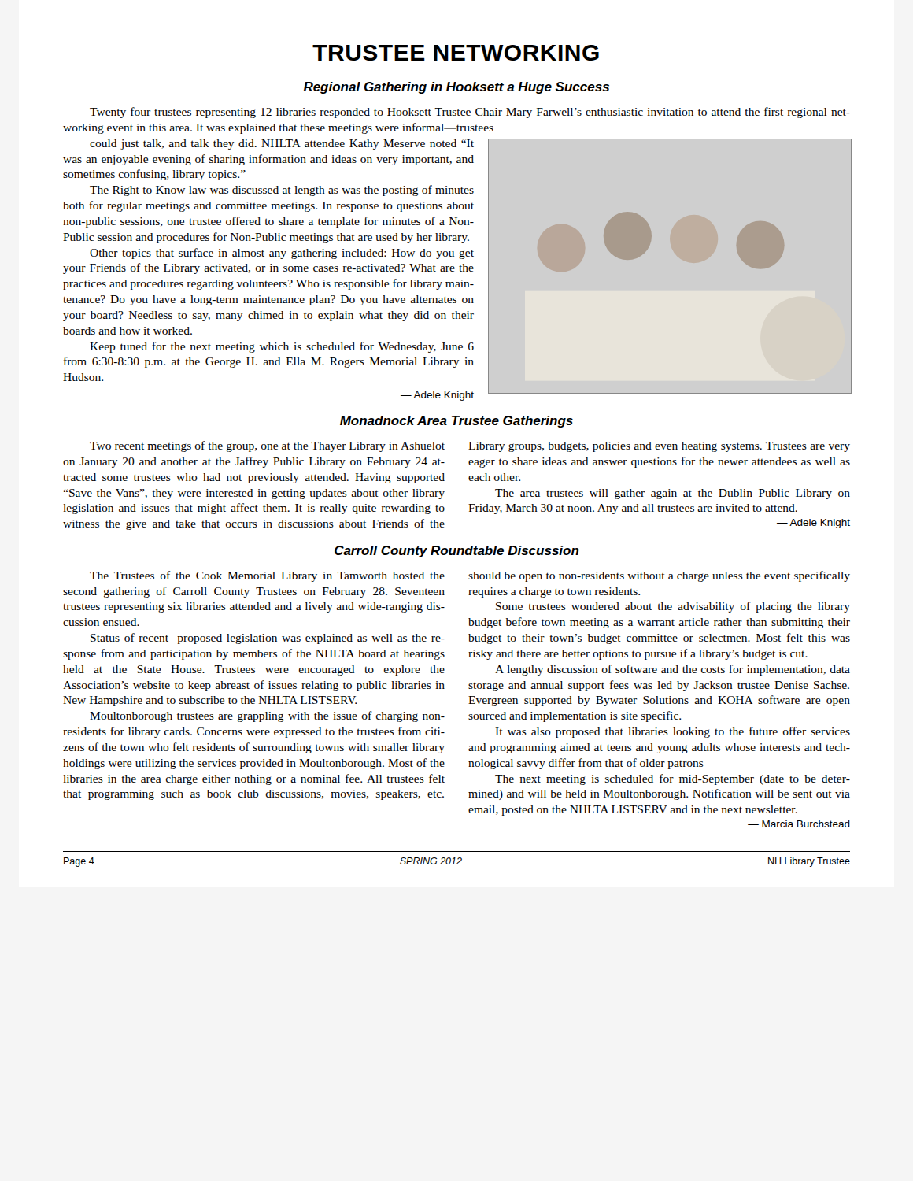TRUSTEE NETWORKING
Regional Gathering in Hooksett a Huge Success
Twenty four trustees representing 12 libraries responded to Hooksett Trustee Chair Mary Farwell’s enthusiastic invitation to attend the first regional networking event in this area. It was explained that these meetings were informal—trustees
could just talk, and talk they did. NHLTA attendee Kathy Meserve noted “It was an enjoyable evening of sharing information and ideas on very important, and sometimes confusing, library topics.”
The Right to Know law was discussed at length as was the posting of minutes both for regular meetings and committee meetings. In response to questions about non-public sessions, one trustee offered to share a template for minutes of a Non-Public session and procedures for Non-Public meetings that are used by her library.
Other topics that surface in almost any gathering included: How do you get your Friends of the Library activated, or in some cases re-activated? What are the practices and procedures regarding volunteers? Who is responsible for library maintenance? Do you have a long-term maintenance plan? Do you have alternates on your board? Needless to say, many chimed in to explain what they did on their boards and how it worked.
Keep tuned for the next meeting which is scheduled for Wednesday, June 6 from 6:30-8:30 p.m. at the George H. and Ella M. Rogers Memorial Library in Hudson.
— Adele Knight
Monadnock Area Trustee Gatherings
Two recent meetings of the group, one at the Thayer Library in Ashuelot on January 20 and another at the Jaffrey Public Library on February 24 attracted some trustees who had not previously attended. Having supported “Save the Vans”, they were interested in getting updates about other library legislation and issues that might affect them. It is really quite rewarding to witness the give and take that occurs in discussions about Friends of the Library groups, budgets, policies and even heating systems. Trustees are very eager to share ideas and answer questions for the newer attendees as well as each other.
The area trustees will gather again at the Dublin Public Library on Friday, March 30 at noon. Any and all trustees are invited to attend.
— Adele Knight
Carroll County Roundtable Discussion
The Trustees of the Cook Memorial Library in Tamworth hosted the second gathering of Carroll County Trustees on February 28. Seventeen trustees representing six libraries attended and a lively and wide-ranging discussion ensued.
Status of recent proposed legislation was explained as well as the response from and participation by members of the NHLTA board at hearings held at the State House. Trustees were encouraged to explore the Association’s website to keep abreast of issues relating to public libraries in New Hampshire and to subscribe to the NHLTA LISTSERV.
Moultonborough trustees are grappling with the issue of charging non-residents for library cards. Concerns were expressed to the trustees from citizens of the town who felt residents of surrounding towns with smaller library holdings were utilizing the services provided in Moultonborough. Most of the libraries in the area charge either nothing or a nominal fee. All trustees felt that programming such as book club discussions, movies, speakers, etc. should be open to non-residents without a charge unless the event specifically requires a charge to town residents.
Some trustees wondered about the advisability of placing the library budget before town meeting as a warrant article rather than submitting their budget to their town’s budget committee or selectmen. Most felt this was risky and there are better options to pursue if a library’s budget is cut.
A lengthy discussion of software and the costs for implementation, data storage and annual support fees was led by Jackson trustee Denise Sachse. Evergreen supported by Bywater Solutions and KOHA software are open sourced and implementation is site specific.
It was also proposed that libraries looking to the future offer services and programming aimed at teens and young adults whose interests and technological savvy differ from that of older patrons
The next meeting is scheduled for mid-September (date to be determined) and will be held in Moultonborough. Notification will be sent out via email, posted on the NHLTA LISTSERV and in the next newsletter.
— Marcia Burchstead
Page 4 SPRING 2012 NH Library Trustee